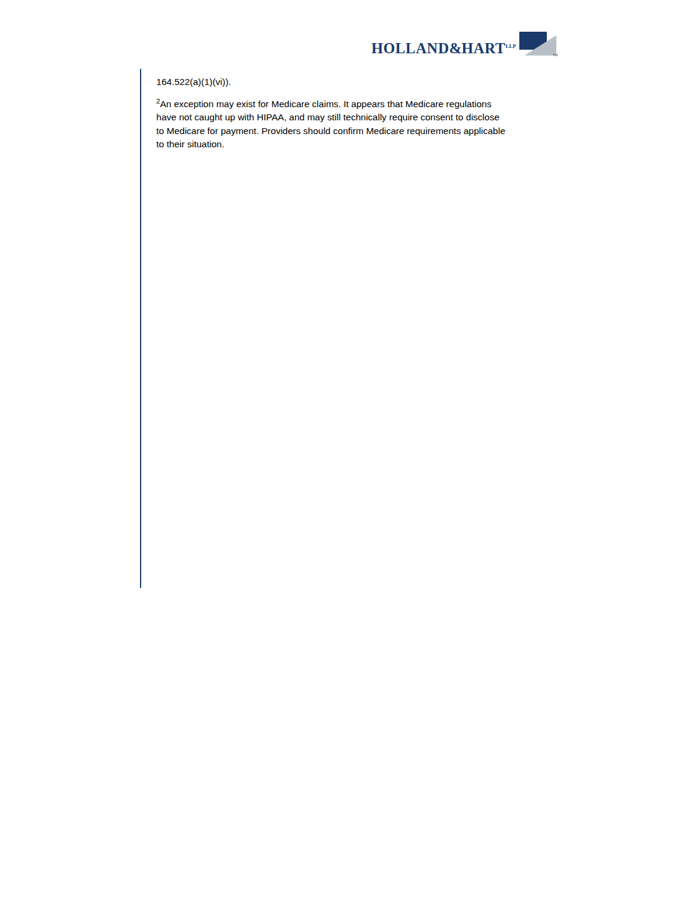HOLLAND&HARTLLP TM
164.522(a)(1)(vi)).
2An exception may exist for Medicare claims. It appears that Medicare regulations have not caught up with HIPAA, and may still technically require consent to disclose to Medicare for payment. Providers should confirm Medicare requirements applicable to their situation.